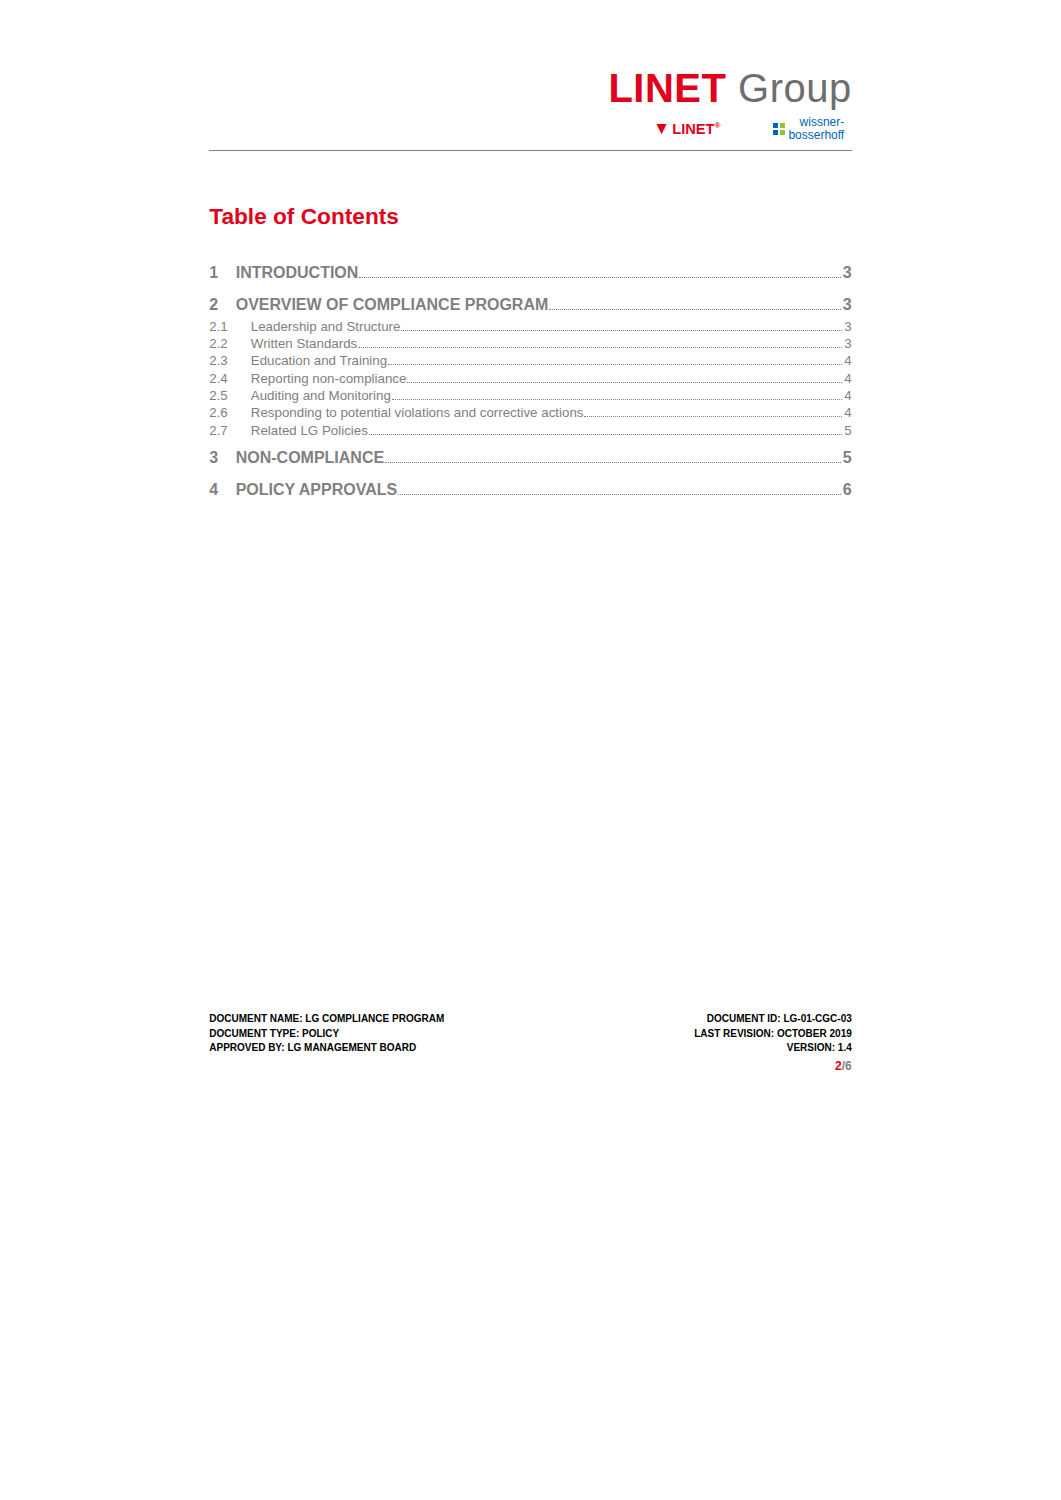LINET Group
▼LINET®
wissner-
bosserhoff
Table of Contents
1 INTRODUCTION 3
2 OVERVIEW OF COMPLIANCE PROGRAM 3
2.1 Leadership and Structure 3
2.2 Written Standards 3
2.3 Education and Training 4
2.4 Reporting non-compliance 4
2.5 Auditing and Monitoring 4
2.6 Responding to potential violations and corrective actions 4
2.7 Related LG Policies 5
3 NON-COMPLIANCE 5
4 POLICY APPROVALS 6
DOCUMENT NAME: LG COMPLIANCE PROGRAM DOCUMENT ID: LG-01-CGC-03
DOCUMENT TYPE: POLICY LAST REVISION: OCTOBER 2019
APPROVED BY: LG MANAGEMENT BOARD VERSION: 1.4
2/6